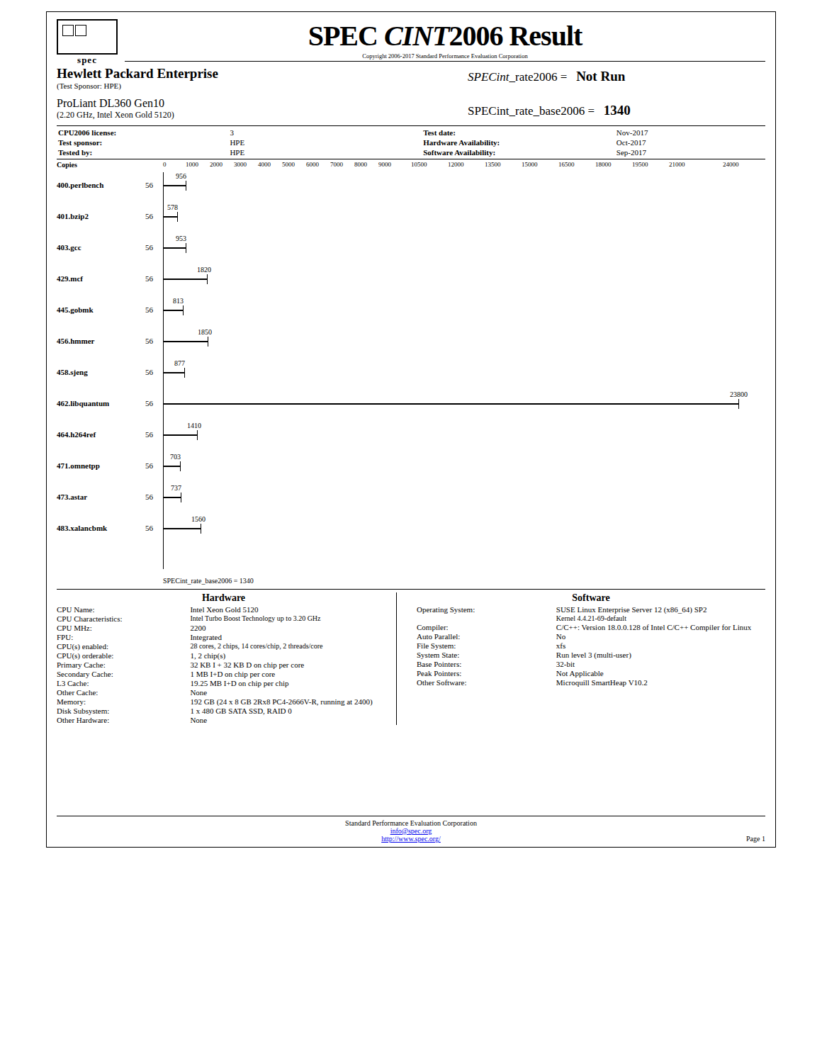spec
SPEC CINT2006 Result
Copyright 2006-2017 Standard Performance Evaluation Corporation
Hewlett Packard Enterprise
(Test Sponsor: HPE)
ProLiant DL360 Gen10
(2.20 GHz, Intel Xeon Gold 5120)
SPECint_rate2006 = Not Run
SPECint_rate_base2006 = 1340
| CPU2006 license: | 3 | Test date: | Nov-2017 |
| Test sponsor: | HPE | Hardware Availability: | Oct-2017 |
| Tested by: | HPE | Software Availability: | Sep-2017 |
Copies 0 1000 2000 3000 4000 5000 6000 7000 8000 9000 10500 12000 13500 15000 16500 18000 19500 21000 24000
400.perlbench
56
956
401.bzip2
56
578
403.gcc
56
953
429.mcf
56
1820
445.gobmk
56
813
456.hmmer
56
1850
458.sjeng
56
877
462.libquantum
56
23800
464.h264ref
56
1410
471.omnetpp
56
703
473.astar
56
737
483.xalancbmk
56
1560
SPECint_rate_base2006 = 1340
Hardware
| CPU Name: | Intel Xeon Gold 5120 |
| CPU Characteristics: | Intel Turbo Boost Technology up to 3.20 GHz |
| CPU MHz: | 2200 |
| FPU: | Integrated |
| CPU(s) enabled: | 28 cores, 2 chips, 14 cores/chip, 2 threads/core |
| CPU(s) orderable: | 1, 2 chip(s) |
| Primary Cache: | 32 KB I + 32 KB D on chip per core |
| Secondary Cache: | 1 MB I+D on chip per core |
| L3 Cache: | 19.25 MB I+D on chip per chip |
| Other Cache: | None |
| Memory: | 192 GB (24 x 8 GB 2Rx8 PC4-2666V-R, running at 2400) |
| Disk Subsystem: | 1 x 480 GB SATA SSD, RAID 0 |
| Other Hardware: | None |
Software
| Operating System: | SUSE Linux Enterprise Server 12 (x86_64) SP2 Kernel 4.4.21-69-default |
| Compiler: | C/C++: Version 18.0.0.128 of Intel C/C++ Compiler for Linux |
| Auto Parallel: | No |
| File System: | xfs |
| System State: | Run level 3 (multi-user) |
| Base Pointers: | 32-bit |
| Peak Pointers: | Not Applicable |
| Other Software: | Microquill SmartHeap V10.2 |
Standard Performance Evaluation Corporation
info@spec.org
http://www.spec.org/ Page 1